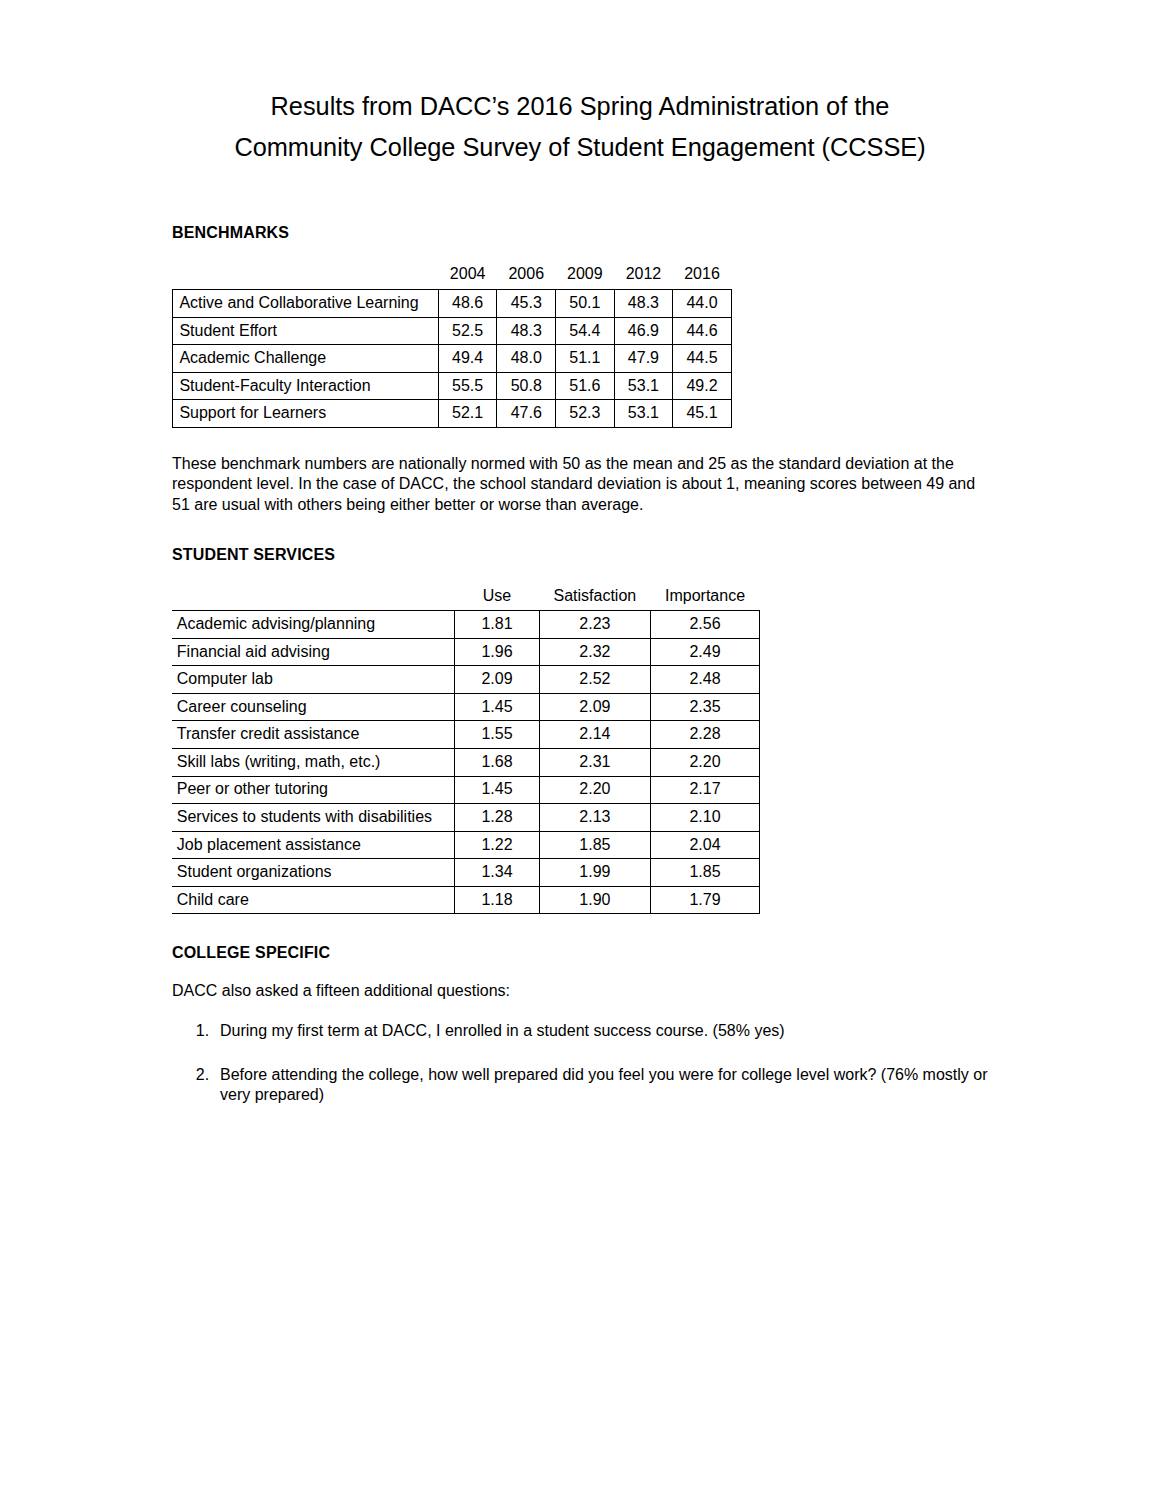Results from DACC’s 2016 Spring Administration of the
Community College Survey of Student Engagement (CCSSE)
BENCHMARKS
| | 2004 | 2006 | 2009 | 2012 | 2016 |
| --- | --- | --- | --- | --- | --- |
| Active and Collaborative Learning | 48.6 | 45.3 | 50.1 | 48.3 | 44.0 |
| Student Effort | 52.5 | 48.3 | 54.4 | 46.9 | 44.6 |
| Academic Challenge | 49.4 | 48.0 | 51.1 | 47.9 | 44.5 |
| Student-Faculty Interaction | 55.5 | 50.8 | 51.6 | 53.1 | 49.2 |
| Support for Learners | 52.1 | 47.6 | 52.3 | 53.1 | 45.1 |
These benchmark numbers are nationally normed with 50 as the mean and 25 as the standard deviation at the respondent level. In the case of DACC, the school standard deviation is about 1, meaning scores between 49 and 51 are usual with others being either better or worse than average.
STUDENT SERVICES
| | Use | Satisfaction | Importance |
| --- | --- | --- | --- |
| Academic advising/planning | 1.81 | 2.23 | 2.56 |
| Financial aid advising | 1.96 | 2.32 | 2.49 |
| Computer lab | 2.09 | 2.52 | 2.48 |
| Career counseling | 1.45 | 2.09 | 2.35 |
| Transfer credit assistance | 1.55 | 2.14 | 2.28 |
| Skill labs (writing, math, etc.) | 1.68 | 2.31 | 2.20 |
| Peer or other tutoring | 1.45 | 2.20 | 2.17 |
| Services to students with disabilities | 1.28 | 2.13 | 2.10 |
| Job placement assistance | 1.22 | 1.85 | 2.04 |
| Student organizations | 1.34 | 1.99 | 1.85 |
| Child care | 1.18 | 1.90 | 1.79 |
COLLEGE SPECIFIC
DACC also asked a fifteen additional questions:
During my first term at DACC, I enrolled in a student success course. (58% yes)
Before attending the college, how well prepared did you feel you were for college level work? (76% mostly or very prepared)